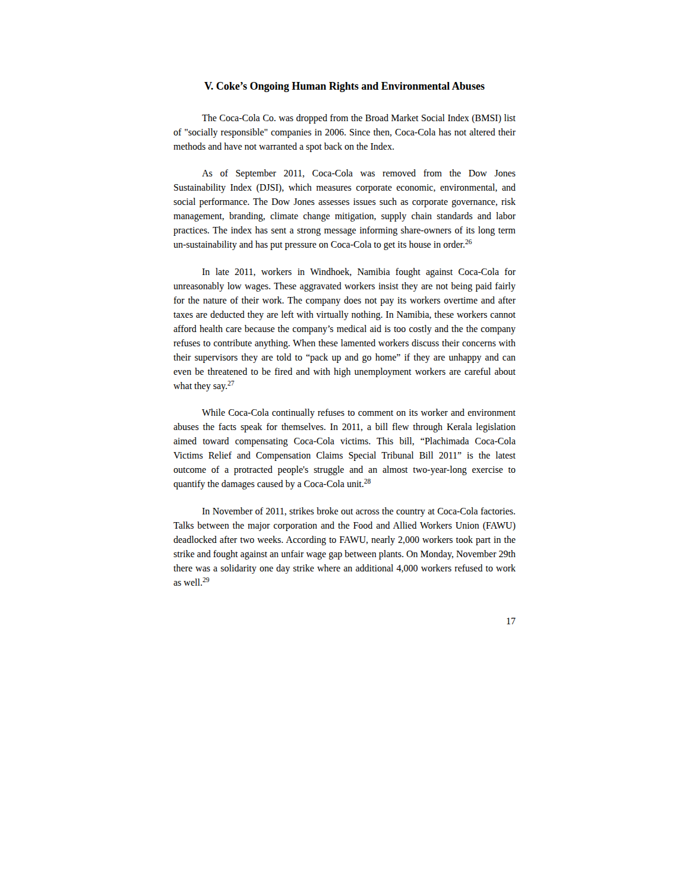V. Coke’s Ongoing Human Rights and Environmental Abuses
The Coca-Cola Co. was dropped from the Broad Market Social Index (BMSI) list of "socially responsible" companies in 2006. Since then, Coca-Cola has not altered their methods and have not warranted a spot back on the Index.
As of September 2011, Coca-Cola was removed from the Dow Jones Sustainability Index (DJSI), which measures corporate economic, environmental, and social performance. The Dow Jones assesses issues such as corporate governance, risk management, branding, climate change mitigation, supply chain standards and labor practices. The index has sent a strong message informing share-owners of its long term un-sustainability and has put pressure on Coca-Cola to get its house in order.26
In late 2011, workers in Windhoek, Namibia fought against Coca-Cola for unreasonably low wages. These aggravated workers insist they are not being paid fairly for the nature of their work. The company does not pay its workers overtime and after taxes are deducted they are left with virtually nothing. In Namibia, these workers cannot afford health care because the company’s medical aid is too costly and the the company refuses to contribute anything. When these lamented workers discuss their concerns with their supervisors they are told to “pack up and go home” if they are unhappy and can even be threatened to be fired and with high unemployment workers are careful about what they say.27
While Coca-Cola continually refuses to comment on its worker and environment abuses the facts speak for themselves. In 2011, a bill flew through Kerala legislation aimed toward compensating Coca-Cola victims. This bill, “Plachimada Coca-Cola Victims Relief and Compensation Claims Special Tribunal Bill 2011” is the latest outcome of a protracted people's struggle and an almost two-year-long exercise to quantify the damages caused by a Coca-Cola unit.28
In November of 2011, strikes broke out across the country at Coca-Cola factories. Talks between the major corporation and the Food and Allied Workers Union (FAWU) deadlocked after two weeks. According to FAWU, nearly 2,000 workers took part in the strike and fought against an unfair wage gap between plants. On Monday, November 29th there was a solidarity one day strike where an additional 4,000 workers refused to work as well.29
17